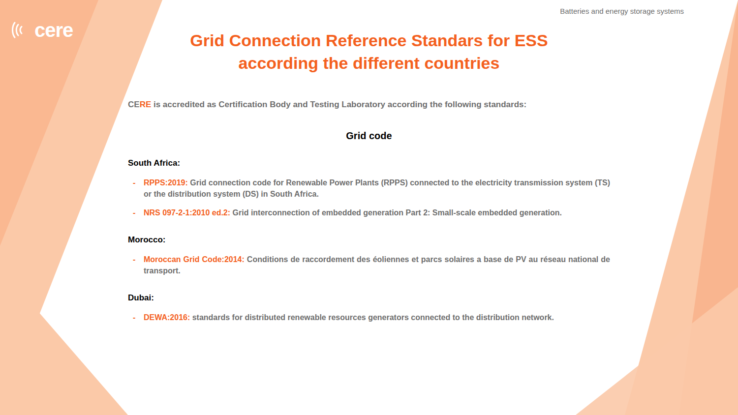Batteries and energy storage systems
cere
Grid Connection Reference Standars for ESS
according the different countries
CE RE is accredited as Certification Body and Testing Laboratory according the following standards:
Grid code
South Africa:
RPPS:2019: Grid connection code for Renewable Power Plants (RPPS) connected to the electricity transmission system (TS) or the distribution system (DS) in South Africa.
NRS 097-2-1:2010 ed.2: Grid interconnection of embedded generation Part 2: Small-scale embedded generation.
Morocco:
Moroccan Grid Code:2014: Conditions de raccordement des éoliennes et parcs solaires a base de PV au réseau national de transport.
Dubai:
DEWA:2016: standards for distributed renewable resources generators connected to the distribution network.